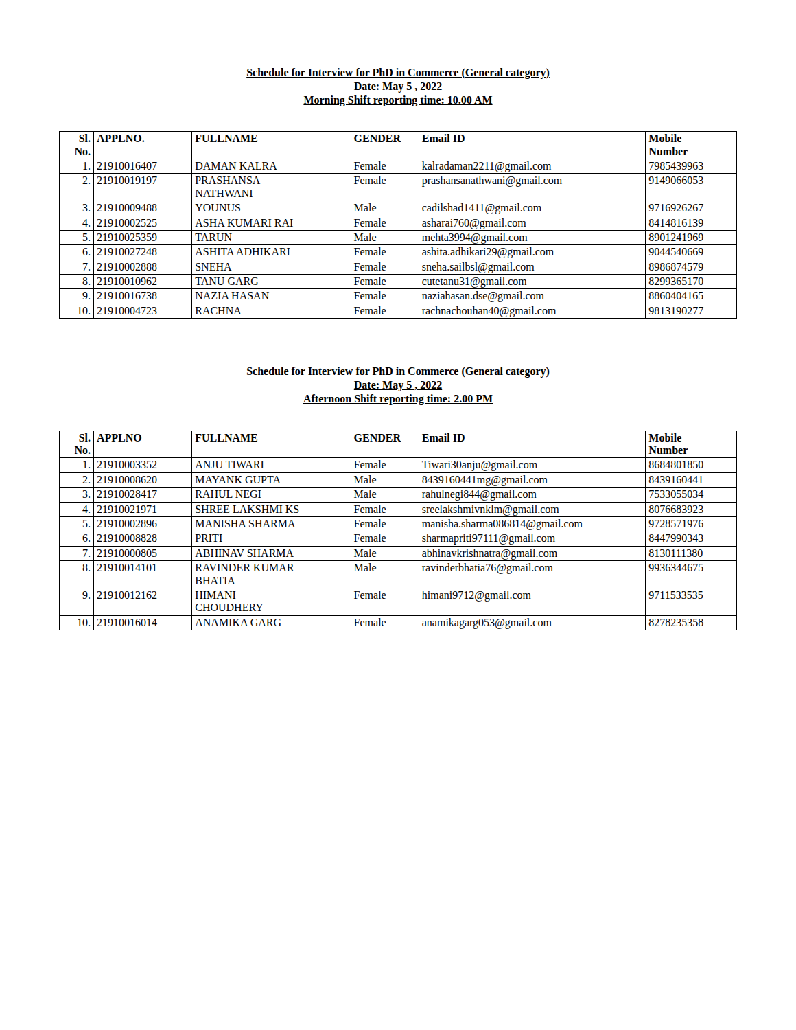Schedule for Interview for PhD in Commerce (General category)
Date: May 5 , 2022
Morning Shift reporting time: 10.00 AM
| Sl. No. | APPLNO. | FULLNAME | GENDER | Email ID | Mobile Number |
| --- | --- | --- | --- | --- | --- |
| 1. | 21910016407 | DAMAN KALRA | Female | kalradaman2211@gmail.com | 7985439963 |
| 2. | 21910019197 | PRASHANSA NATHWANI | Female | prashansanathwani@gmail.com | 9149066053 |
| 3. | 21910009488 | YOUNUS | Male | cadilshad1411@gmail.com | 9716926267 |
| 4. | 21910002525 | ASHA KUMARI RAI | Female | asharai760@gmail.com | 8414816139 |
| 5. | 21910025359 | TARUN | Male | mehta3994@gmail.com | 8901241969 |
| 6. | 21910027248 | ASHITA ADHIKARI | Female | ashita.adhikari29@gmail.com | 9044540669 |
| 7. | 21910002888 | SNEHA | Female | sneha.sailbsl@gmail.com | 8986874579 |
| 8. | 21910010962 | TANU GARG | Female | cutetanu31@gmail.com | 8299365170 |
| 9. | 21910016738 | NAZIA HASAN | Female | naziahasan.dse@gmail.com | 8860404165 |
| 10. | 21910004723 | RACHNA | Female | rachnachouhan40@gmail.com | 9813190277 |
Schedule for Interview for PhD in Commerce (General category)
Date: May 5 , 2022
Afternoon Shift reporting time: 2.00 PM
| Sl. No. | APPLNO | FULLNAME | GENDER | Email ID | Mobile Number |
| --- | --- | --- | --- | --- | --- |
| 1. | 21910003352 | ANJU TIWARI | Female | Tiwari30anju@gmail.com | 8684801850 |
| 2. | 21910008620 | MAYANK GUPTA | Male | 8439160441mg@gmail.com | 8439160441 |
| 3. | 21910028417 | RAHUL NEGI | Male | rahulnegi844@gmail.com | 7533055034 |
| 4. | 21910021971 | SHREE LAKSHMI KS | Female | sreelakshmivnklm@gmail.com | 8076683923 |
| 5. | 21910002896 | MANISHA SHARMA | Female | manisha.sharma086814@gmail.com | 9728571976 |
| 6. | 21910008828 | PRITI | Female | sharmapriti97111@gmail.com | 8447990343 |
| 7. | 21910000805 | ABHINAV SHARMA | Male | abhinavkrishnatra@gmail.com | 8130111380 |
| 8. | 21910014101 | RAVINDER KUMAR BHATIA | Male | ravinderbhatia76@gmail.com | 9936344675 |
| 9. | 21910012162 | HIMANI CHOUDHERY | Female | himani9712@gmail.com | 9711533535 |
| 10. | 21910016014 | ANAMIKA GARG | Female | anamikagarg053@gmail.com | 8278235358 |